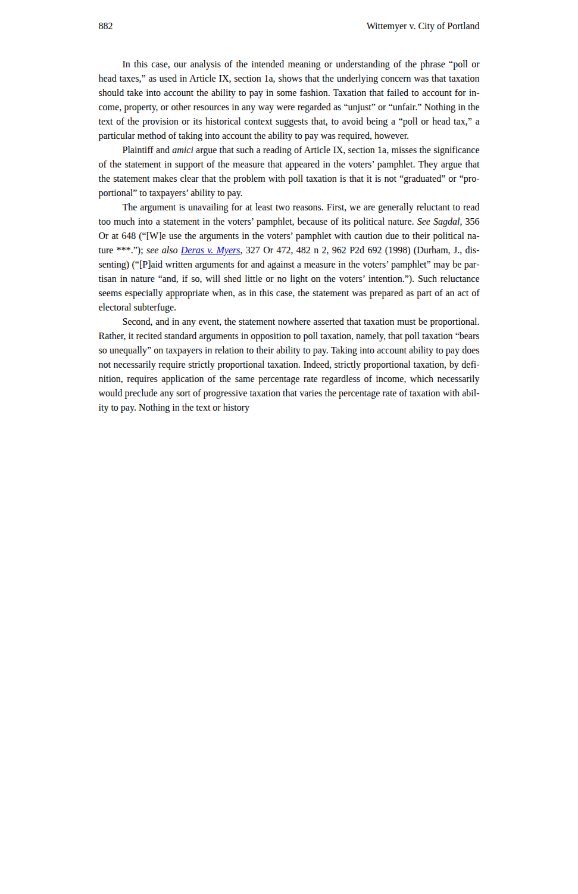882 Wittemyer v. City of Portland
In this case, our analysis of the intended meaning or understanding of the phrase “poll or head taxes,” as used in Article IX, section 1a, shows that the underlying concern was that taxation should take into account the ability to pay in some fashion. Taxation that failed to account for income, property, or other resources in any way were regarded as “unjust” or “unfair.” Nothing in the text of the provision or its historical context suggests that, to avoid being a “poll or head tax,” a particular method of taking into account the ability to pay was required, however.
Plaintiff and amici argue that such a reading of Article IX, section 1a, misses the significance of the statement in support of the measure that appeared in the voters’ pamphlet. They argue that the statement makes clear that the problem with poll taxation is that it is not “graduated” or “proportional” to taxpayers’ ability to pay.
The argument is unavailing for at least two reasons. First, we are generally reluctant to read too much into a statement in the voters’ pamphlet, because of its political nature. See Sagdal, 356 Or at 648 (“[W]e use the arguments in the voters’ pamphlet with caution due to their political nature ***.”); see also Deras v. Myers, 327 Or 472, 482 n 2, 962 P2d 692 (1998) (Durham, J., dissenting) (“[P]aid written arguments for and against a measure in the voters’ pamphlet” may be partisan in nature “and, if so, will shed little or no light on the voters’ intention.”). Such reluctance seems especially appropriate when, as in this case, the statement was prepared as part of an act of electoral subterfuge.
Second, and in any event, the statement nowhere asserted that taxation must be proportional. Rather, it recited standard arguments in opposition to poll taxation, namely, that poll taxation “bears so unequally” on taxpayers in relation to their ability to pay. Taking into account ability to pay does not necessarily require strictly proportional taxation. Indeed, strictly proportional taxation, by definition, requires application of the same percentage rate regardless of income, which necessarily would preclude any sort of progressive taxation that varies the percentage rate of taxation with ability to pay. Nothing in the text or history